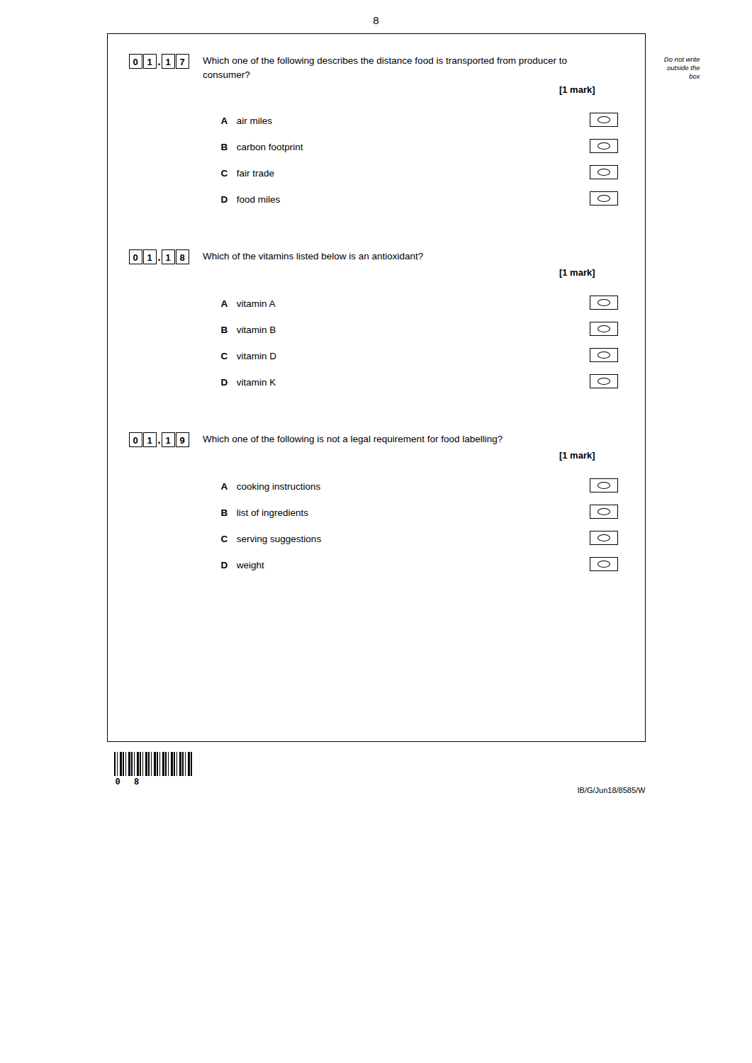8
Do not write
outside the
box
01. 17
Which one of the following describes the distance food is transported from producer to consumer?
[1 mark]
| A | air miles | |
| B | carbon footprint | |
| C | fair trade | |
| D | food miles | |
01. 18
Which of the vitamins listed below is an antioxidant?
[1 mark]
| A | vitamin A | |
| B | vitamin B | |
| C | vitamin D | |
| D | vitamin K | |
01. 19
Which one of the following is not a legal requirement for food labelling?
[1 mark]
| A | cooking instructions | |
| B | list of ingredients | |
| C | serving suggestions | |
| D | weight | |
0 8
IB/G/Jun18/8585/W